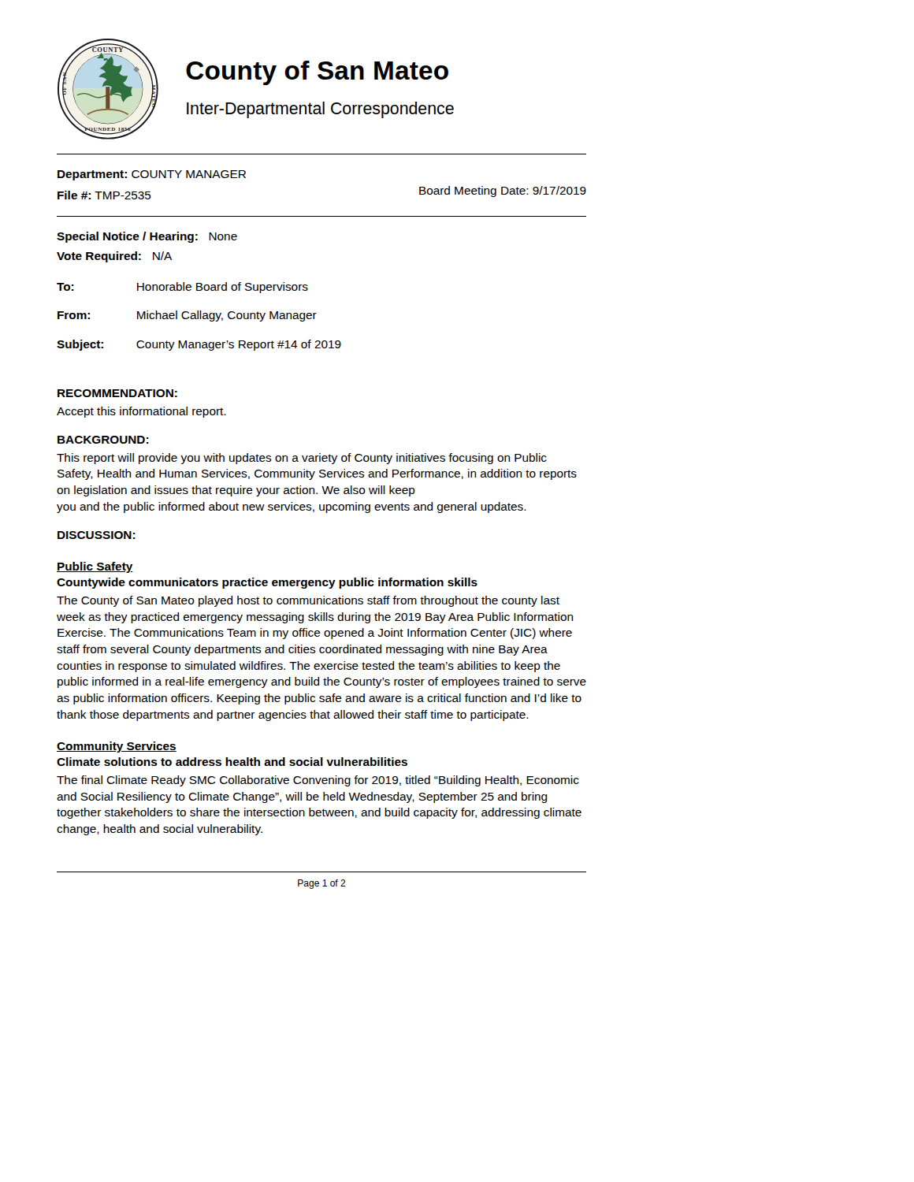COUNTY FOUNDED 1856 OF SAN MATEO
County of San Mateo
Inter-Departmental Correspondence
Department: COUNTY MANAGER
File #: TMP-2535
Board Meeting Date: 9/17/2019
Special Notice / Hearing: None
Vote Required: N/A
| To: | Honorable Board of Supervisors |
| From: | Michael Callagy, County Manager |
| Subject: | County Manager’s Report #14 of 2019 |
RECOMMENDATION:
Accept this informational report.
BACKGROUND:
This report will provide you with updates on a variety of County initiatives focusing on Public Safety, Health and Human Services, Community Services and Performance, in addition to reports on legislation and issues that require your action. We also will keep
you and the public informed about new services, upcoming events and general updates.
DISCUSSION:
Public Safety
Countywide communicators practice emergency public information skills
The County of San Mateo played host to communications staff from throughout the county last week as they practiced emergency messaging skills during the 2019 Bay Area Public Information Exercise. The Communications Team in my office opened a Joint Information Center (JIC) where staff from several County departments and cities coordinated messaging with nine Bay Area counties in response to simulated wildfires. The exercise tested the team’s abilities to keep the public informed in a real-life emergency and build the County’s roster of employees trained to serve as public information officers. Keeping the public safe and aware is a critical function and I’d like to thank those departments and partner agencies that allowed their staff time to participate.
Community Services
Climate solutions to address health and social vulnerabilities
The final Climate Ready SMC Collaborative Convening for 2019, titled “Building Health, Economic and Social Resiliency to Climate Change”, will be held Wednesday, September 25 and bring together stakeholders to share the intersection between, and build capacity for, addressing climate change, health and social vulnerability.
Page 1 of 2